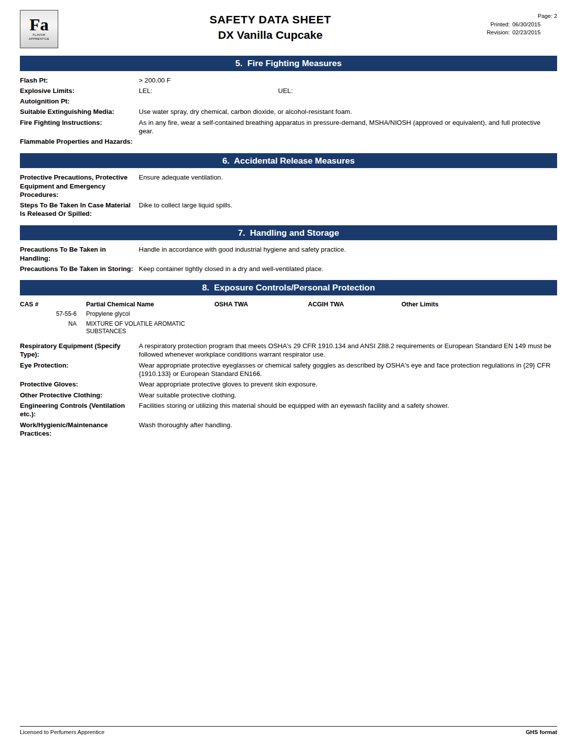Fa
FLAVOR
APPRENTICE
SAFETY DATA SHEET
DX Vanilla Cupcake
Page: 2
Printed: 06/30/2015
Revision: 02/23/2015
5. Fire Fighting Measures
| Flash Pt: | > 200.00 F |
| Explosive Limits: | LEL: UEL: |
| Autoignition Pt: | |
| Suitable Extinguishing Media: | Use water spray, dry chemical, carbon dioxide, or alcohol-resistant foam. |
| Fire Fighting Instructions: | As in any fire, wear a self-contained breathing apparatus in pressure-demand, MSHA/NIOSH (approved or equivalent), and full protective gear. |
| Flammable Properties and Hazards: | |
6. Accidental Release Measures
| Protective Precautions, Protective Equipment and Emergency Procedures: | Ensure adequate ventilation. |
| Steps To Be Taken In Case Material Is Released Or Spilled: | Dike to collect large liquid spills. |
7. Handling and Storage
| Precautions To Be Taken in Handling: | Handle in accordance with good industrial hygiene and safety practice. |
| Precautions To Be Taken in Storing: | Keep container tightly closed in a dry and well-ventilated place. |
8. Exposure Controls/Personal Protection
| CAS # | Partial Chemical Name | OSHA TWA | ACGIH TWA | Other Limits |
| --- | --- | --- | --- | --- |
| 57-55-6 | Propylene glycol | | | |
| NA | MIXTURE OF VOLATILE AROMATIC SUBSTANCES | | | |
| Respiratory Equipment (Specify Type): | A respiratory protection program that meets OSHA's 29 CFR 1910.134 and ANSI Z88.2 requirements or European Standard EN 149 must be followed whenever workplace conditions warrant respirator use. |
| Eye Protection: | Wear appropriate protective eyeglasses or chemical safety goggles as described by OSHA's eye and face protection regulations in {29} CFR {1910.133} or European Standard EN166. |
| Protective Gloves: | Wear appropriate protective gloves to prevent skin exposure. |
| Other Protective Clothing: | Wear suitable protective clothing. |
| Engineering Controls (Ventilation etc.): | Facilities storing or utilizing this material should be equipped with an eyewash facility and a safety shower. |
| Work/Hygienic/Maintenance Practices: | Wash thoroughly after handling. |
Licensed to Perfumers Apprentice GHS format